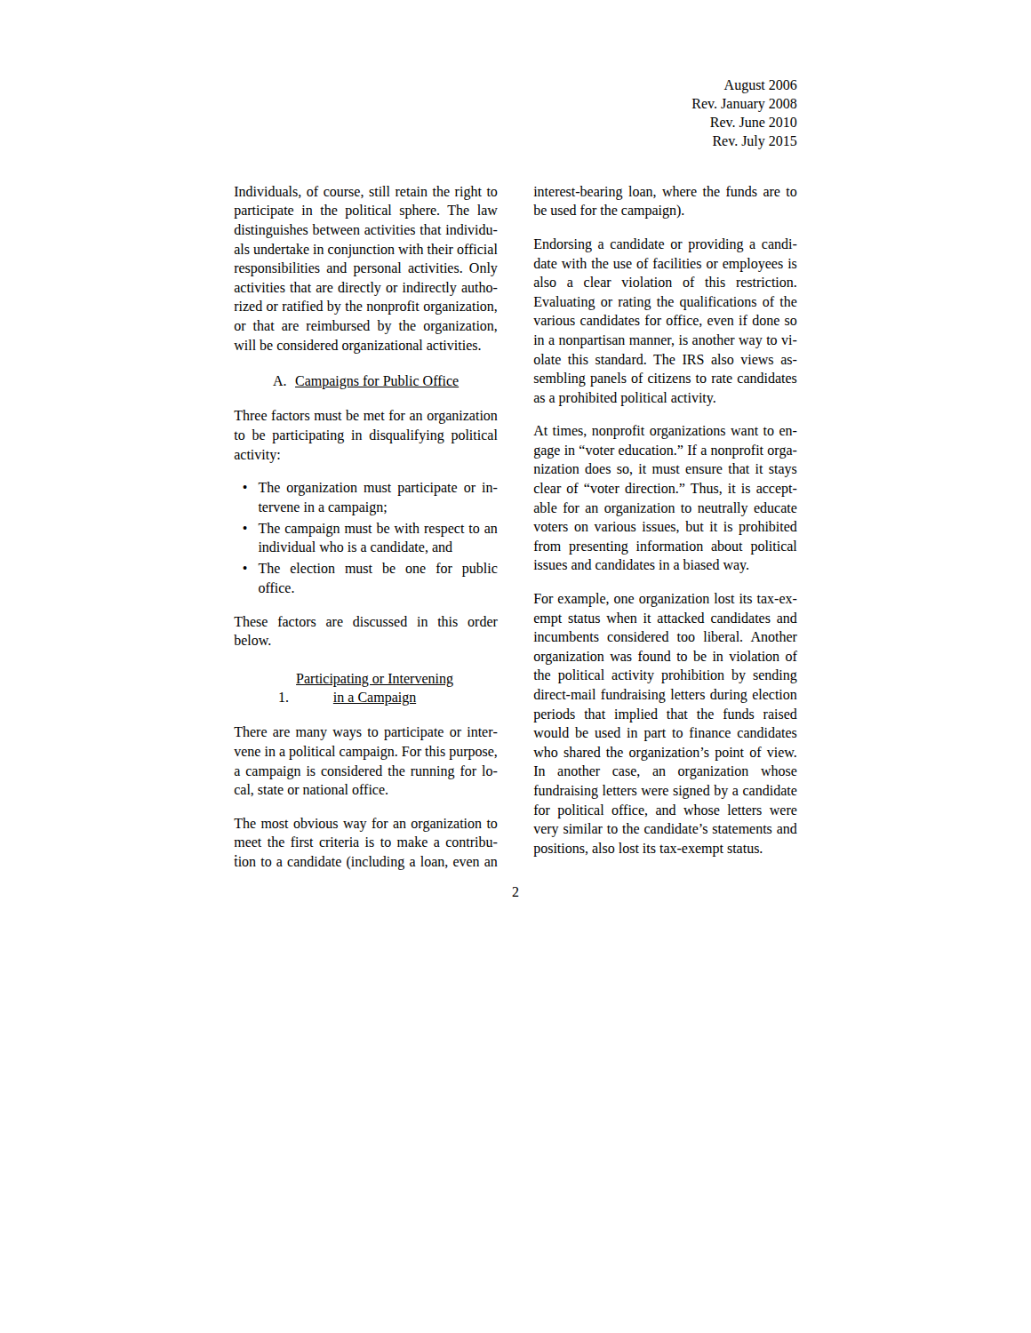August 2006
Rev. January 2008
Rev. June 2010
Rev. July 2015
Individuals, of course, still retain the right to participate in the political sphere. The law distinguishes between activities that individuals undertake in conjunction with their official responsibilities and personal activities. Only activities that are directly or indirectly authorized or ratified by the nonprofit organization, or that are reimbursed by the organization, will be considered organizational activities.
A. Campaigns for Public Office
Three factors must be met for an organization to be participating in disqualifying political activity:
The organization must participate or intervene in a campaign;
The campaign must be with respect to an individual who is a candidate, and
The election must be one for public office.
These factors are discussed in this order below.
1. Participating or Intervening
in a Campaign
There are many ways to participate or intervene in a political campaign. For this purpose, a campaign is considered the running for local, state or national office.
The most obvious way for an organization to meet the first criteria is to make a contribution to a candidate (including a loan, even an interest-bearing loan, where the funds are to be used for the campaign).
Endorsing a candidate or providing a candidate with the use of facilities or employees is also a clear violation of this restriction. Evaluating or rating the qualifications of the various candidates for office, even if done so in a nonpartisan manner, is another way to violate this standard. The IRS also views assembling panels of citizens to rate candidates as a prohibited political activity.
At times, nonprofit organizations want to engage in “voter education.” If a nonprofit organization does so, it must ensure that it stays clear of “voter direction.” Thus, it is acceptable for an organization to neutrally educate voters on various issues, but it is prohibited from presenting information about political issues and candidates in a biased way.
For example, one organization lost its tax-exempt status when it attacked candidates and incumbents considered too liberal. Another organization was found to be in violation of the political activity prohibition by sending direct-mail fundraising letters during election periods that implied that the funds raised would be used in part to finance candidates who shared the organization’s point of view. In another case, an organization whose fundraising letters were signed by a candidate for political office, and whose letters were very similar to the candidate’s statements and positions, also lost its tax-exempt status.
.
2